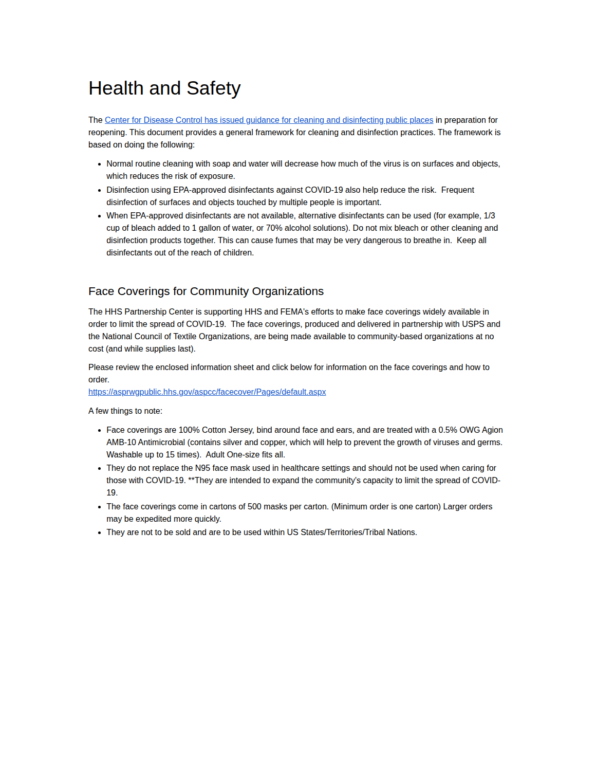Health and Safety
The Center for Disease Control has issued guidance for cleaning and disinfecting public places in preparation for reopening. This document provides a general framework for cleaning and disinfection practices. The framework is based on doing the following:
Normal routine cleaning with soap and water will decrease how much of the virus is on surfaces and objects, which reduces the risk of exposure.
Disinfection using EPA-approved disinfectants against COVID-19 also help reduce the risk. Frequent disinfection of surfaces and objects touched by multiple people is important.
When EPA-approved disinfectants are not available, alternative disinfectants can be used (for example, 1/3 cup of bleach added to 1 gallon of water, or 70% alcohol solutions). Do not mix bleach or other cleaning and disinfection products together. This can cause fumes that may be very dangerous to breathe in. Keep all disinfectants out of the reach of children.
Face Coverings for Community Organizations
The HHS Partnership Center is supporting HHS and FEMA's efforts to make face coverings widely available in order to limit the spread of COVID-19. The face coverings, produced and delivered in partnership with USPS and the National Council of Textile Organizations, are being made available to community-based organizations at no cost (and while supplies last).
Please review the enclosed information sheet and click below for information on the face coverings and how to order.
https://asprwgpublic.hhs.gov/aspcc/facecover/Pages/default.aspx
A few things to note:
Face coverings are 100% Cotton Jersey, bind around face and ears, and are treated with a 0.5% OWG Agion AMB-10 Antimicrobial (contains silver and copper, which will help to prevent the growth of viruses and germs. Washable up to 15 times). Adult One-size fits all.
They do not replace the N95 face mask used in healthcare settings and should not be used when caring for those with COVID-19. **They are intended to expand the community's capacity to limit the spread of COVID-19.
The face coverings come in cartons of 500 masks per carton. (Minimum order is one carton) Larger orders may be expedited more quickly.
They are not to be sold and are to be used within US States/Territories/Tribal Nations.